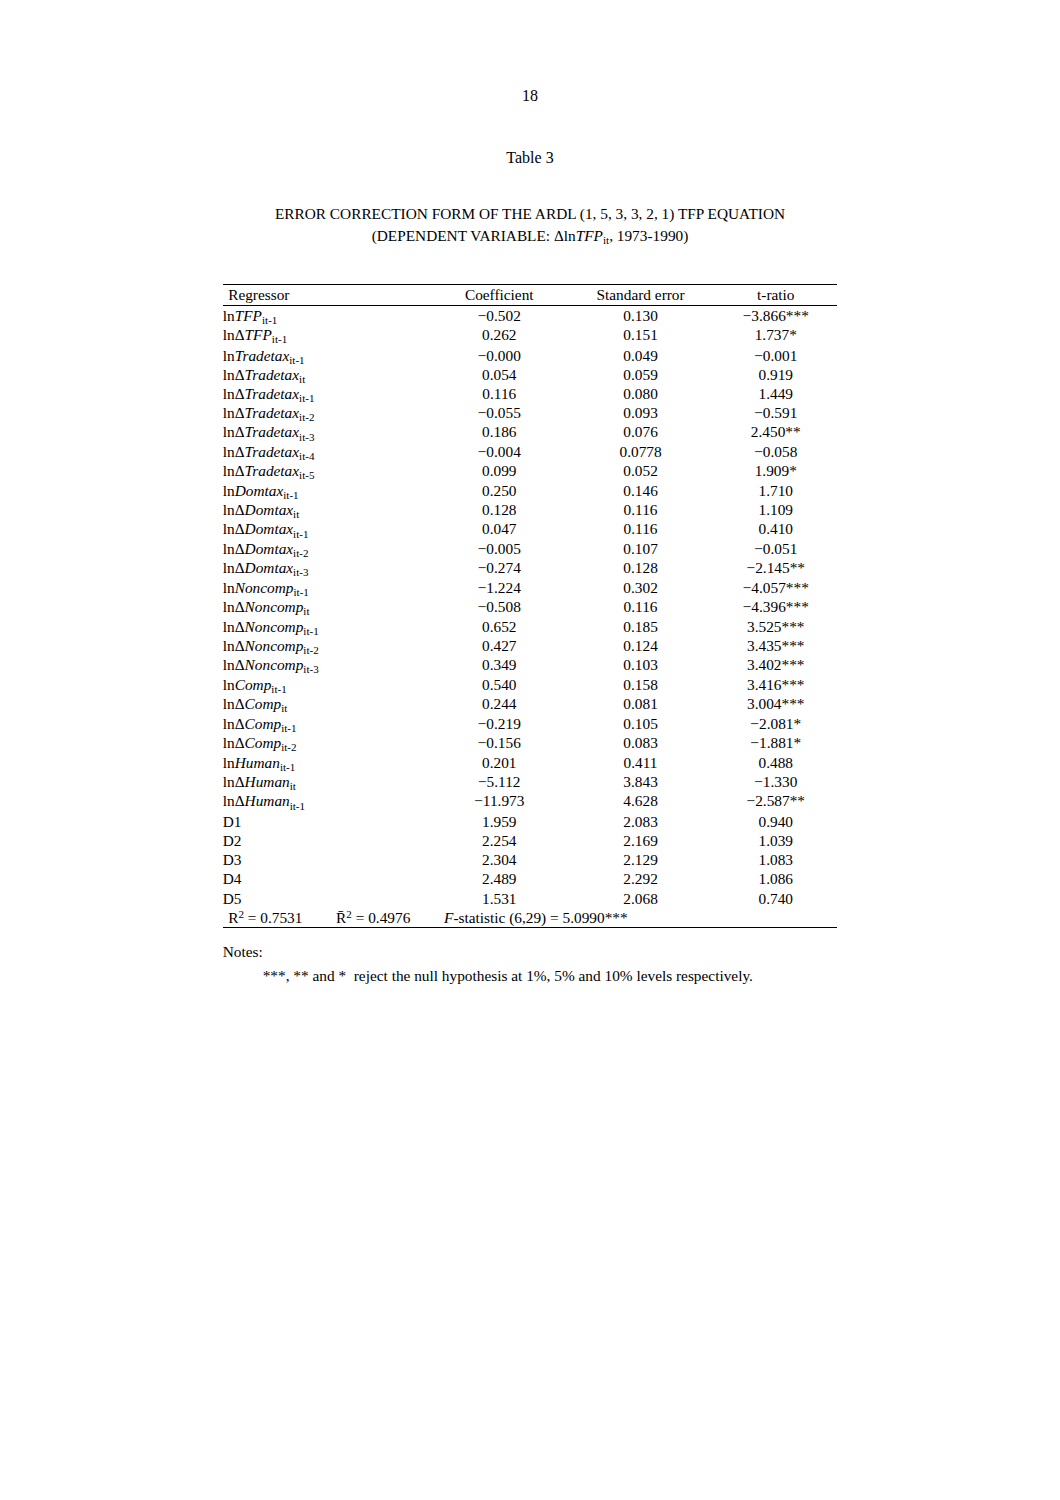18
Table 3
ERROR CORRECTION FORM OF THE ARDL (1, 5, 3, 3, 2, 1) TFP EQUATION
(DEPENDENT VARIABLE: ΔlnTFPit, 1973-1990)
| Regressor | Coefficient | Standard error | t-ratio |
| --- | --- | --- | --- |
| ln TFP it-1 | −0.502 | 0.130 | −3.866*** |
| lnΔ TFP it-1 | 0.262 | 0.151 | 1.737* |
| ln Tradetax it-1 | −0.000 | 0.049 | −0.001 |
| lnΔ Tradetax it | 0.054 | 0.059 | 0.919 |
| lnΔ Tradetax it-1 | 0.116 | 0.080 | 1.449 |
| lnΔ Tradetax it-2 | −0.055 | 0.093 | −0.591 |
| lnΔ Tradetax it-3 | 0.186 | 0.076 | 2.450** |
| lnΔ Tradetax it-4 | −0.004 | 0.0778 | −0.058 |
| lnΔ Tradetax it-5 | 0.099 | 0.052 | 1.909* |
| ln Domtax it-1 | 0.250 | 0.146 | 1.710 |
| lnΔ Domtax it | 0.128 | 0.116 | 1.109 |
| lnΔ Domtax it-1 | 0.047 | 0.116 | 0.410 |
| lnΔ Domtax it-2 | −0.005 | 0.107 | −0.051 |
| lnΔ Domtax it-3 | −0.274 | 0.128 | −2.145** |
| ln Noncomp it-1 | −1.224 | 0.302 | −4.057*** |
| lnΔ Noncomp it | −0.508 | 0.116 | −4.396*** |
| lnΔ Noncomp it-1 | 0.652 | 0.185 | 3.525*** |
| lnΔ Noncomp it-2 | 0.427 | 0.124 | 3.435*** |
| lnΔ Noncomp it-3 | 0.349 | 0.103 | 3.402*** |
| ln Comp it-1 | 0.540 | 0.158 | 3.416*** |
| lnΔ Comp it | 0.244 | 0.081 | 3.004*** |
| lnΔ Comp it-1 | −0.219 | 0.105 | −2.081* |
| lnΔ Comp it-2 | −0.156 | 0.083 | −1.881* |
| ln Human it-1 | 0.201 | 0.411 | 0.488 |
| lnΔ Human it | −5.112 | 3.843 | −1.330 |
| lnΔ Human it-1 | −11.973 | 4.628 | −2.587** |
| D1 | 1.959 | 2.083 | 0.940 |
| D2 | 2.254 | 2.169 | 1.039 |
| D3 | 2.304 | 2.129 | 1.083 |
| D4 | 2.489 | 2.292 | 1.086 |
| D5 | 1.531 | 2.068 | 0.740 |
| R 2 = 0.7531 R̄ 2 = 0.4976 F -statistic (6,29) = 5.0990*** |
Notes:
***, ** and * reject the null hypothesis at 1%, 5% and 10% levels respectively.